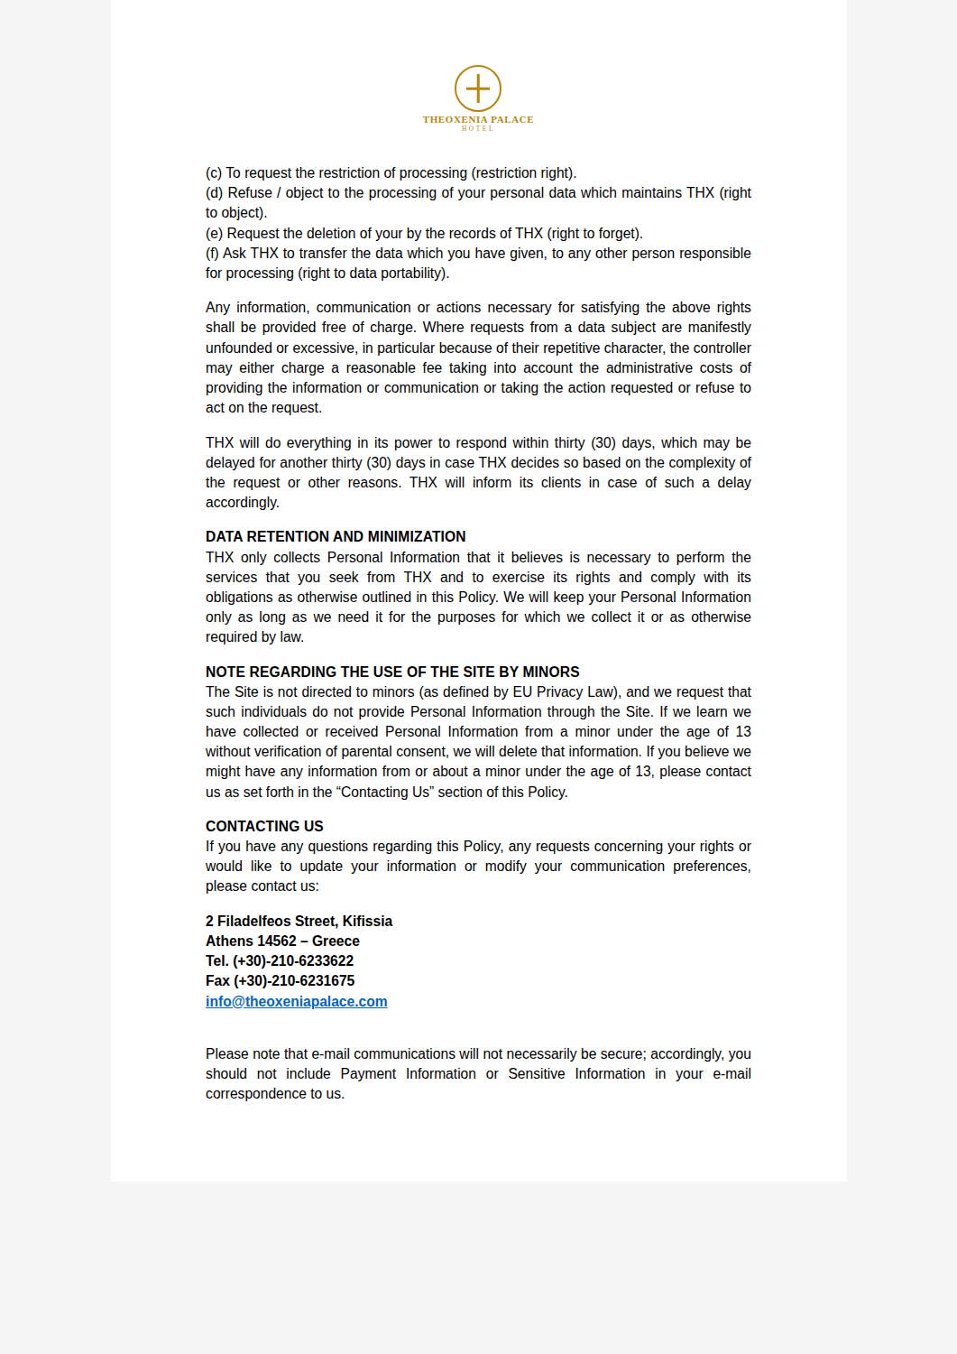THEOXENIA PALACE HOTEL
(c) To request the restriction of processing (restriction right).
(d) Refuse / object to the processing of your personal data which maintains THX (right to object).
(e) Request the deletion of your by the records of THX (right to forget).
(f) Ask THX to transfer the data which you have given, to any other person responsible for processing (right to data portability).
Any information, communication or actions necessary for satisfying the above rights shall be provided free of charge. Where requests from a data subject are manifestly unfounded or excessive, in particular because of their repetitive character, the controller may either charge a reasonable fee taking into account the administrative costs of providing the information or communication or taking the action requested or refuse to act on the request.
THX will do everything in its power to respond within thirty (30) days, which may be delayed for another thirty (30) days in case THX decides so based on the complexity of the request or other reasons. THX will inform its clients in case of such a delay accordingly.
Data retention and minimization
THX only collects Personal Information that it believes is necessary to perform the services that you seek from THX and to exercise its rights and comply with its obligations as otherwise outlined in this Policy. We will keep your Personal Information only as long as we need it for the purposes for which we collect it or as otherwise required by law.
Note regarding the use of the site by minors
The Site is not directed to minors (as defined by EU Privacy Law), and we request that such individuals do not provide Personal Information through the Site. If we learn we have collected or received Personal Information from a minor under the age of 13 without verification of parental consent, we will delete that information. If you believe we might have any information from or about a minor under the age of 13, please contact us as set forth in the “Contacting Us” section of this Policy.
Contacting us
If you have any questions regarding this Policy, any requests concerning your rights or would like to update your information or modify your communication preferences, please contact us:
2 Filadelfeos Street, Kifissia
Athens 14562 – Greece
Tel. (+30)-210-6233622
Fax (+30)-210-6231675
info@theoxeniapalace.com
Please note that e-mail communications will not necessarily be secure; accordingly, you should not include Payment Information or Sensitive Information in your e-mail correspondence to us.